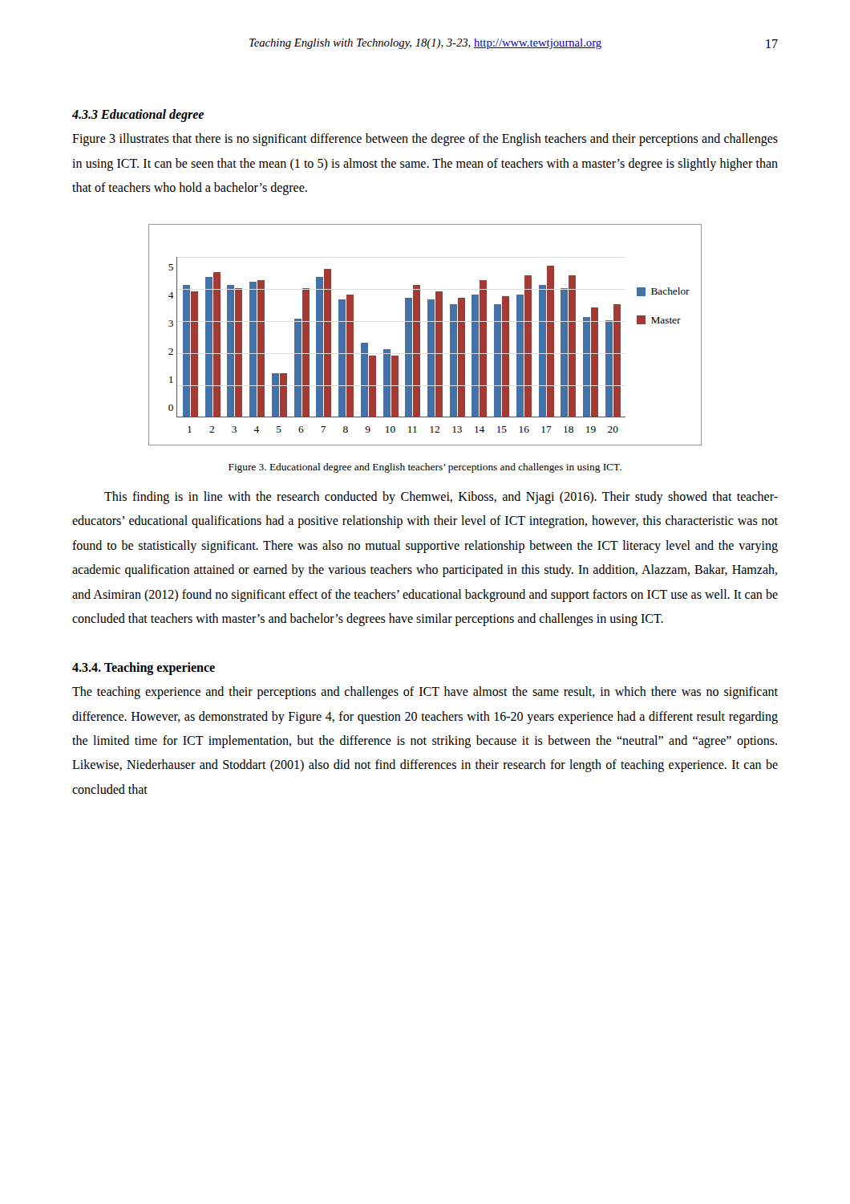Teaching English with Technology, 18(1), 3-23, http://www.tewtjournal.org 17
4.3.3 Educational degree
Figure 3 illustrates that there is no significant difference between the degree of the English teachers and their perceptions and challenges in using ICT. It can be seen that the mean (1 to 5) is almost the same. The mean of teachers with a master’s degree is slightly higher than that of teachers who hold a bachelor’s degree.
5 4 3 2 1 0
Bachelor
Master
12345 678910 1112131415 1617181920
Figure 3. Educational degree and English teachers’ perceptions and challenges in using ICT.
This finding is in line with the research conducted by Chemwei, Kiboss, and Njagi (2016). Their study showed that teacher-educators’ educational qualifications had a positive relationship with their level of ICT integration, however, this characteristic was not found to be statistically significant. There was also no mutual supportive relationship between the ICT literacy level and the varying academic qualification attained or earned by the various teachers who participated in this study. In addition, Alazzam, Bakar, Hamzah, and Asimiran (2012) found no significant effect of the teachers’ educational background and support factors on ICT use as well. It can be concluded that teachers with master’s and bachelor’s degrees have similar perceptions and challenges in using ICT.
4.3.4. Teaching experience
The teaching experience and their perceptions and challenges of ICT have almost the same result, in which there was no significant difference. However, as demonstrated by Figure 4, for question 20 teachers with 16-20 years experience had a different result regarding the limited time for ICT implementation, but the difference is not striking because it is between the “neutral” and “agree” options. Likewise, Niederhauser and Stoddart (2001) also did not find differences in their research for length of teaching experience. It can be concluded that